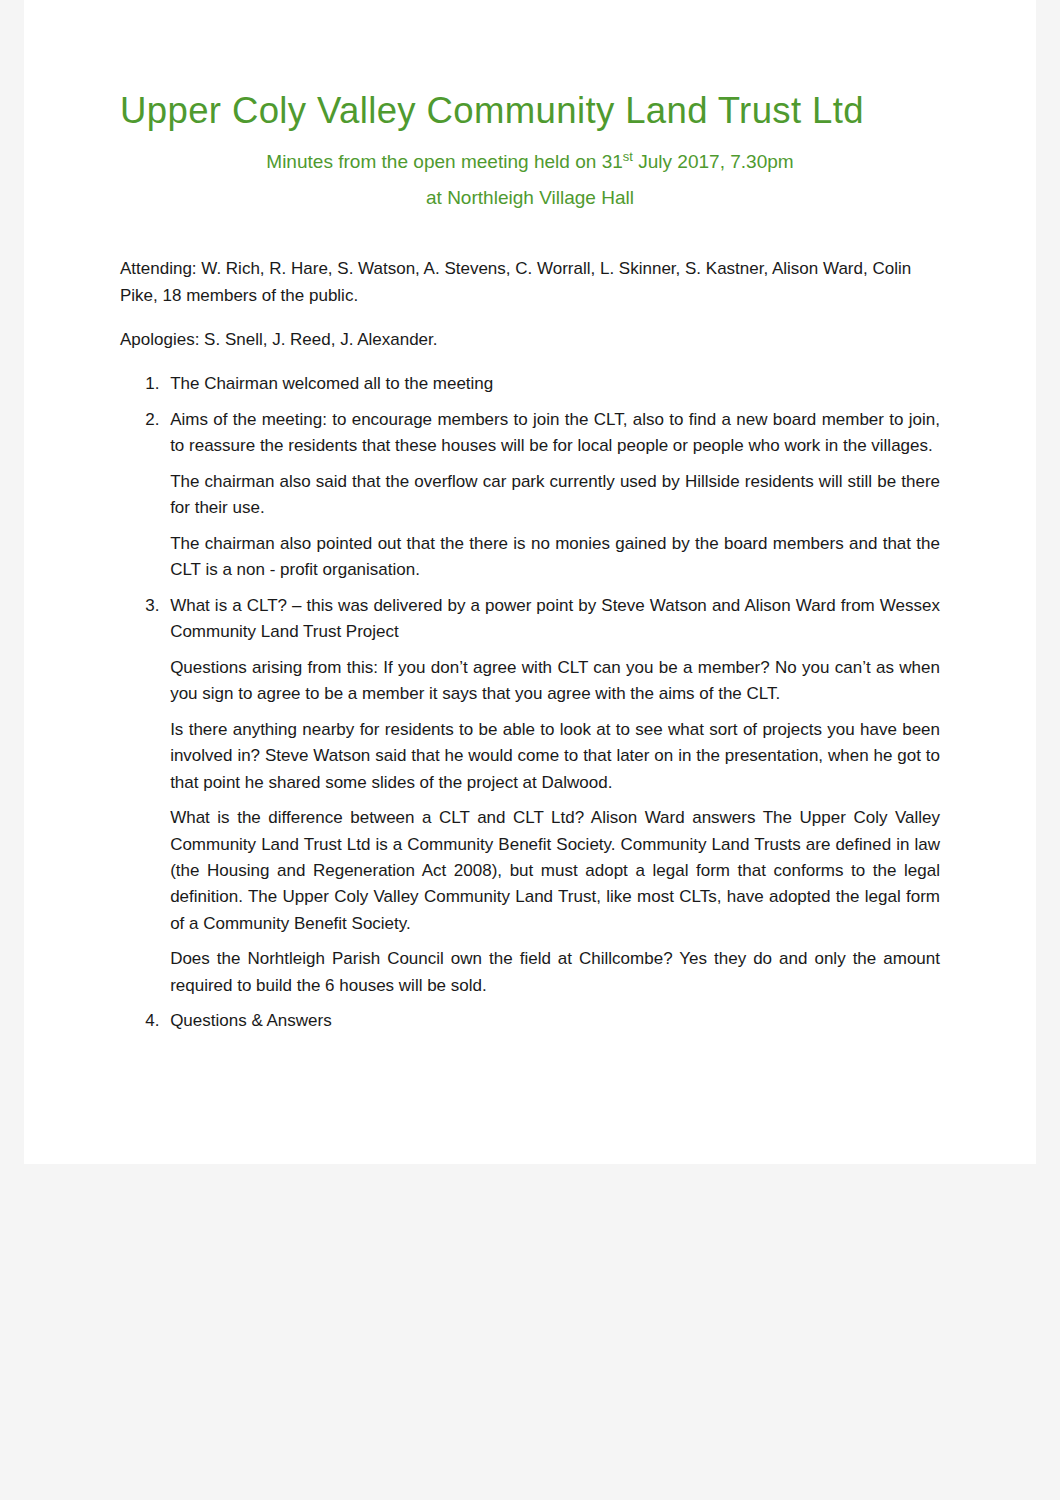Upper Coly Valley Community Land Trust Ltd
Minutes from the open meeting held on 31st July 2017, 7.30pm
at Northleigh Village Hall
Attending: W. Rich, R. Hare, S. Watson, A. Stevens, C. Worrall, L. Skinner, S. Kastner, Alison Ward, Colin Pike, 18 members of the public.
Apologies: S. Snell, J. Reed, J. Alexander.
The Chairman welcomed all to the meeting
Aims of the meeting: to encourage members to join the CLT, also to find a new board member to join, to reassure the residents that these houses will be for local people or people who work in the villages.
The chairman also said that the overflow car park currently used by Hillside residents will still be there for their use.
The chairman also pointed out that the there is no monies gained by the board members and that the CLT is a non - profit organisation.
What is a CLT? – this was delivered by a power point by Steve Watson and Alison Ward from Wessex Community Land Trust Project
Questions arising from this: If you don’t agree with CLT can you be a member? No you can’t as when you sign to agree to be a member it says that you agree with the aims of the CLT.
Is there anything nearby for residents to be able to look at to see what sort of projects you have been involved in? Steve Watson said that he would come to that later on in the presentation, when he got to that point he shared some slides of the project at Dalwood.
What is the difference between a CLT and CLT Ltd? Alison Ward answers The Upper Coly Valley Community Land Trust Ltd is a Community Benefit Society. Community Land Trusts are defined in law (the Housing and Regeneration Act 2008), but must adopt a legal form that conforms to the legal definition. The Upper Coly Valley Community Land Trust, like most CLTs, have adopted the legal form of a Community Benefit Society.
Does the Norhtleigh Parish Council own the field at Chillcombe? Yes they do and only the amount required to build the 6 houses will be sold.
Questions & Answers